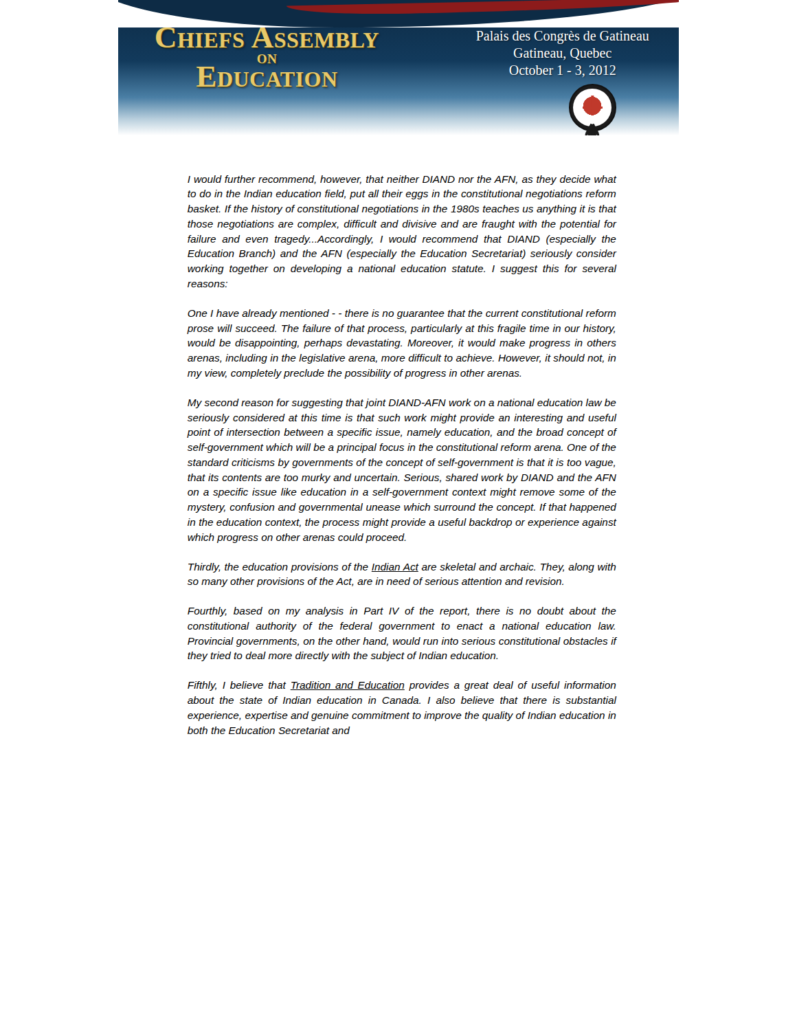Chiefs Assembly on Education
Palais des Congrès de Gatineau Gatineau, Quebec October 1 - 3, 2012
I would further recommend, however, that neither DIAND nor the AFN, as they decide what to do in the Indian education field, put all their eggs in the constitutional negotiations reform basket. If the history of constitutional negotiations in the 1980s teaches us anything it is that those negotiations are complex, difficult and divisive and are fraught with the potential for failure and even tragedy...Accordingly, I would recommend that DIAND (especially the Education Branch) and the AFN (especially the Education Secretariat) seriously consider working together on developing a national education statute. I suggest this for several reasons:
One I have already mentioned - - there is no guarantee that the current constitutional reform prose will succeed. The failure of that process, particularly at this fragile time in our history, would be disappointing, perhaps devastating. Moreover, it would make progress in others arenas, including in the legislative arena, more difficult to achieve. However, it should not, in my view, completely preclude the possibility of progress in other arenas.
My second reason for suggesting that joint DIAND-AFN work on a national education law be seriously considered at this time is that such work might provide an interesting and useful point of intersection between a specific issue, namely education, and the broad concept of self-government which will be a principal focus in the constitutional reform arena. One of the standard criticisms by governments of the concept of self-government is that it is too vague, that its contents are too murky and uncertain. Serious, shared work by DIAND and the AFN on a specific issue like education in a self-government context might remove some of the mystery, confusion and governmental unease which surround the concept. If that happened in the education context, the process might provide a useful backdrop or experience against which progress on other arenas could proceed.
Thirdly, the education provisions of the Indian Act are skeletal and archaic. They, along with so many other provisions of the Act, are in need of serious attention and revision.
Fourthly, based on my analysis in Part IV of the report, there is no doubt about the constitutional authority of the federal government to enact a national education law. Provincial governments, on the other hand, would run into serious constitutional obstacles if they tried to deal more directly with the subject of Indian education.
Fifthly, I believe that Tradition and Education provides a great deal of useful information about the state of Indian education in Canada. I also believe that there is substantial experience, expertise and genuine commitment to improve the quality of Indian education in both the Education Secretariat and